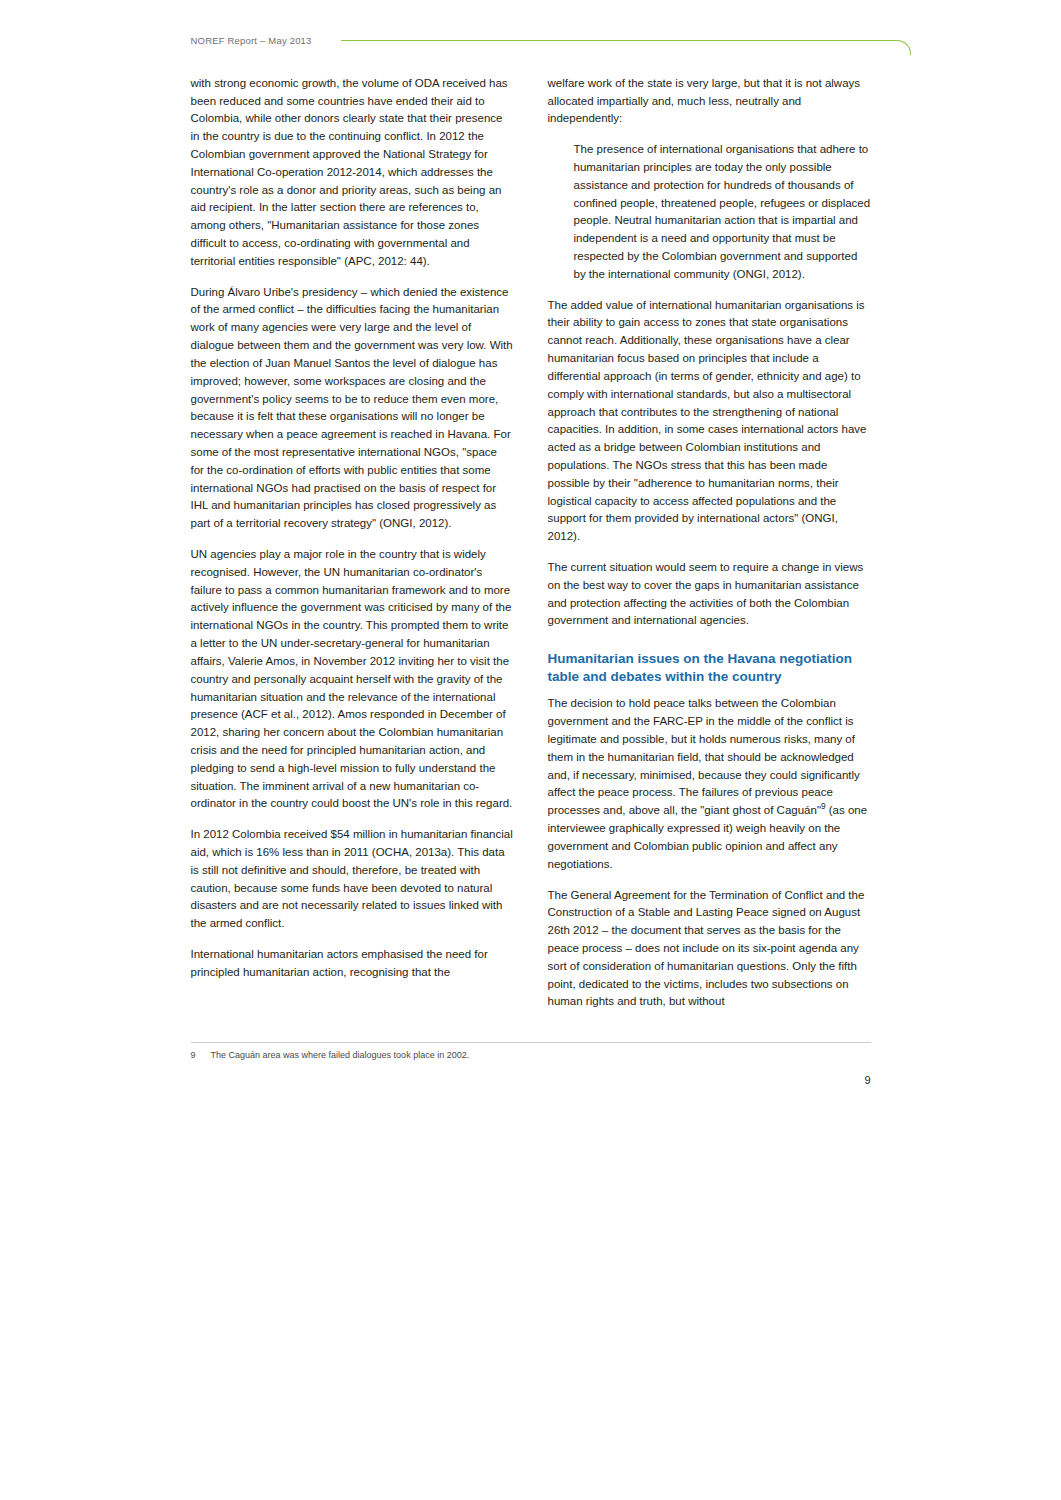NOREF Report – May 2013
with strong economic growth, the volume of ODA received has been reduced and some countries have ended their aid to Colombia, while other donors clearly state that their presence in the country is due to the continuing conflict. In 2012 the Colombian government approved the National Strategy for International Co-operation 2012-2014, which addresses the country's role as a donor and priority areas, such as being an aid recipient. In the latter section there are references to, among others, "Humanitarian assistance for those zones difficult to access, co-ordinating with governmental and territorial entities responsible" (APC, 2012: 44).
During Álvaro Uribe's presidency – which denied the existence of the armed conflict – the difficulties facing the humanitarian work of many agencies were very large and the level of dialogue between them and the government was very low. With the election of Juan Manuel Santos the level of dialogue has improved; however, some workspaces are closing and the government's policy seems to be to reduce them even more, because it is felt that these organisations will no longer be necessary when a peace agreement is reached in Havana. For some of the most representative international NGOs, "space for the co-ordination of efforts with public entities that some international NGOs had practised on the basis of respect for IHL and humanitarian principles has closed progressively as part of a territorial recovery strategy" (ONGI, 2012).
UN agencies play a major role in the country that is widely recognised. However, the UN humanitarian co-ordinator's failure to pass a common humanitarian framework and to more actively influence the government was criticised by many of the international NGOs in the country. This prompted them to write a letter to the UN under-secretary-general for humanitarian affairs, Valerie Amos, in November 2012 inviting her to visit the country and personally acquaint herself with the gravity of the humanitarian situation and the relevance of the international presence (ACF et al., 2012). Amos responded in December of 2012, sharing her concern about the Colombian humanitarian crisis and the need for principled humanitarian action, and pledging to send a high-level mission to fully understand the situation. The imminent arrival of a new humanitarian co-ordinator in the country could boost the UN's role in this regard.
In 2012 Colombia received $54 million in humanitarian financial aid, which is 16% less than in 2011 (OCHA, 2013a). This data is still not definitive and should, therefore, be treated with caution, because some funds have been devoted to natural disasters and are not necessarily related to issues linked with the armed conflict.
International humanitarian actors emphasised the need for principled humanitarian action, recognising that the
welfare work of the state is very large, but that it is not always allocated impartially and, much less, neutrally and independently:
The presence of international organisations that adhere to humanitarian principles are today the only possible assistance and protection for hundreds of thousands of confined people, threatened people, refugees or displaced people. Neutral humanitarian action that is impartial and independent is a need and opportunity that must be respected by the Colombian government and supported by the international community (ONGI, 2012).
The added value of international humanitarian organisations is their ability to gain access to zones that state organisations cannot reach. Additionally, these organisations have a clear humanitarian focus based on principles that include a differential approach (in terms of gender, ethnicity and age) to comply with international standards, but also a multisectoral approach that contributes to the strengthening of national capacities. In addition, in some cases international actors have acted as a bridge between Colombian institutions and populations. The NGOs stress that this has been made possible by their "adherence to humanitarian norms, their logistical capacity to access affected populations and the support for them provided by international actors" (ONGI, 2012).
The current situation would seem to require a change in views on the best way to cover the gaps in humanitarian assistance and protection affecting the activities of both the Colombian government and international agencies.
Humanitarian issues on the Havana negotiation table and debates within the country
The decision to hold peace talks between the Colombian government and the FARC-EP in the middle of the conflict is legitimate and possible, but it holds numerous risks, many of them in the humanitarian field, that should be acknowledged and, if necessary, minimised, because they could significantly affect the peace process. The failures of previous peace processes and, above all, the "giant ghost of Caguán"9 (as one interviewee graphically expressed it) weigh heavily on the government and Colombian public opinion and affect any negotiations.
The General Agreement for the Termination of Conflict and the Construction of a Stable and Lasting Peace signed on August 26th 2012 – the document that serves as the basis for the peace process – does not include on its six-point agenda any sort of consideration of humanitarian questions. Only the fifth point, dedicated to the victims, includes two subsections on human rights and truth, but without
9
The Caguán area was where failed dialogues took place in 2002.
9